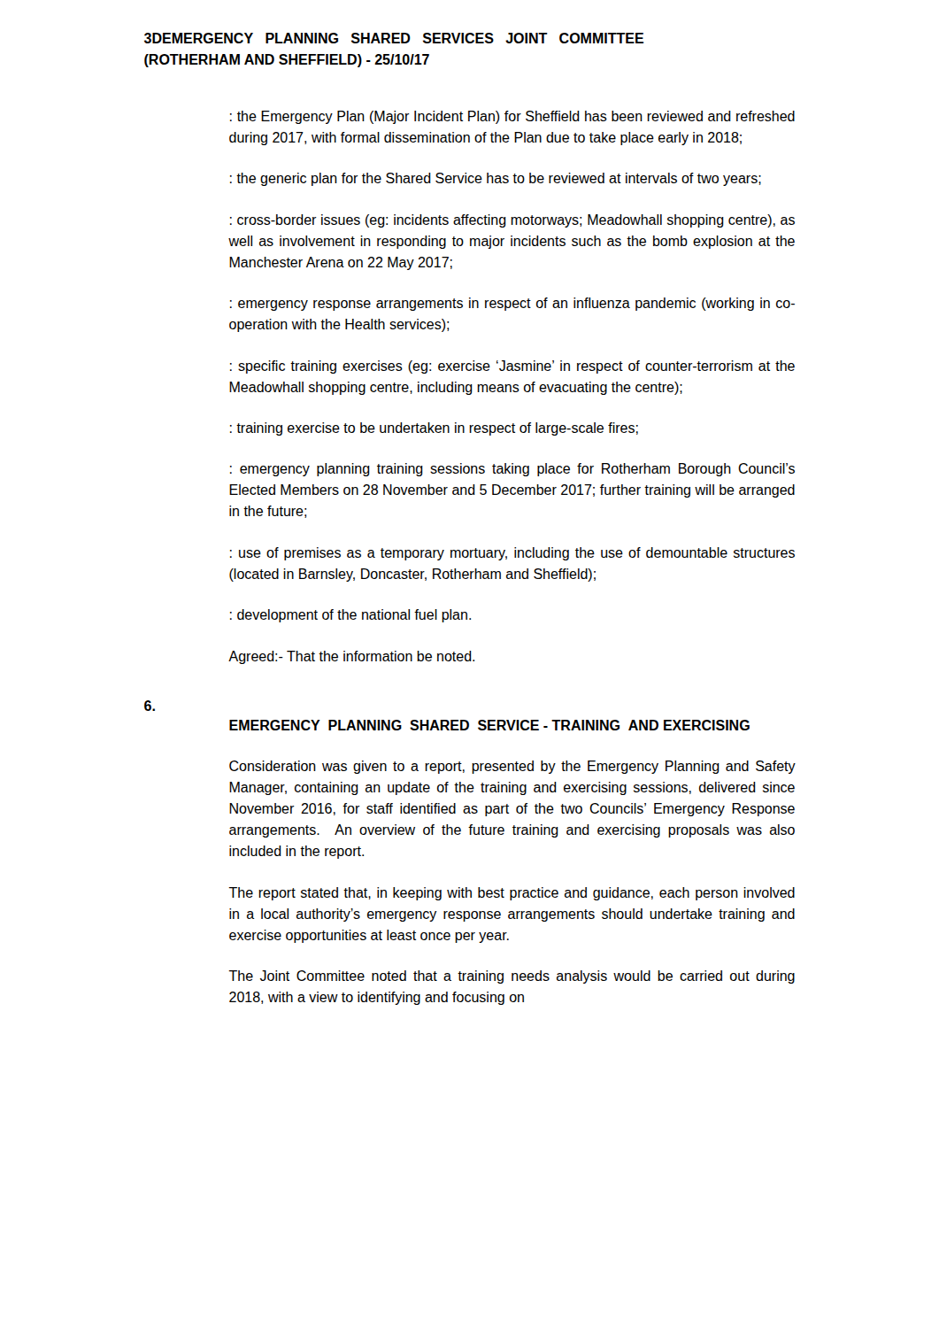3DEMERGENCY PLANNING SHARED SERVICES JOINT COMMITTEE (ROTHERHAM AND SHEFFIELD) - 25/10/17
: the Emergency Plan (Major Incident Plan) for Sheffield has been reviewed and refreshed during 2017, with formal dissemination of the Plan due to take place early in 2018;
: the generic plan for the Shared Service has to be reviewed at intervals of two years;
: cross-border issues (eg: incidents affecting motorways; Meadowhall shopping centre), as well as involvement in responding to major incidents such as the bomb explosion at the Manchester Arena on 22 May 2017;
: emergency response arrangements in respect of an influenza pandemic (working in co-operation with the Health services);
: specific training exercises (eg: exercise ‘Jasmine’ in respect of counter-terrorism at the Meadowhall shopping centre, including means of evacuating the centre);
: training exercise to be undertaken in respect of large-scale fires;
: emergency planning training sessions taking place for Rotherham Borough Council’s Elected Members on 28 November and 5 December 2017; further training will be arranged in the future;
: use of premises as a temporary mortuary, including the use of demountable structures (located in Barnsley, Doncaster, Rotherham and Sheffield);
: development of the national fuel plan.
Agreed:- That the information be noted.
6.
EMERGENCY PLANNING SHARED SERVICE - TRAINING AND EXERCISING
Consideration was given to a report, presented by the Emergency Planning and Safety Manager, containing an update of the training and exercising sessions, delivered since November 2016, for staff identified as part of the two Councils’ Emergency Response arrangements. An overview of the future training and exercising proposals was also included in the report.
The report stated that, in keeping with best practice and guidance, each person involved in a local authority’s emergency response arrangements should undertake training and exercise opportunities at least once per year.
The Joint Committee noted that a training needs analysis would be carried out during 2018, with a view to identifying and focusing on